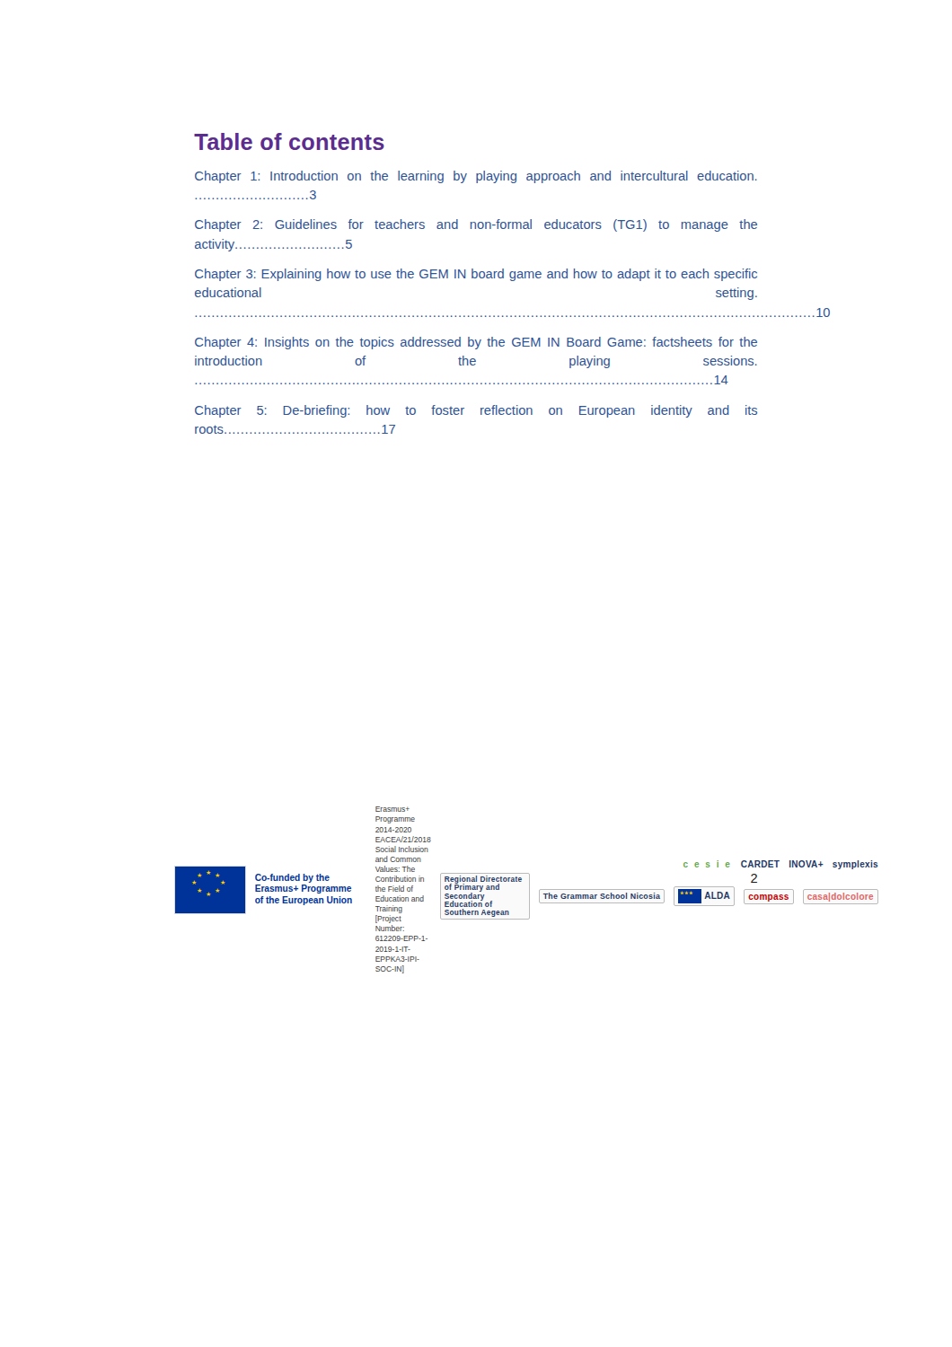Table of contents
Chapter 1: Introduction on the learning by playing approach and intercultural education. ........................... 3
Chapter 2: Guidelines for teachers and non-formal educators (TG1) to manage the activity.......................... 5
Chapter 3: Explaining how to use the GEM IN board game and how to adapt it to each specific educational setting. .................................................................................................................................................. 10
Chapter 4: Insights on the topics addressed by the GEM IN Board Game: factsheets for the introduction of the playing sessions. .......................................................................................................................... 14
Chapter 5: De-briefing: how to foster reflection on European identity and its roots..................................... 17
2
★ ★ ★ ★ ★ ★ ★ ★
Co-funded by the
Erasmus+ Programme
of the European Union
Erasmus+ Programme 2014-2020
EACEA/21/2018 Social Inclusion and Common Values: The
Contribution in the Field of Education and Training
[Project Number: 612209-EPP-1-2019-1-IT-EPPKA3-IPI-SOC-IN]
c e s i e CARDET INOVA+ symplexis
Regional Directorate of Primary and Secondary Education of Southern Aegean The Grammar School Nicosia ALDA compass casa|dolcolore